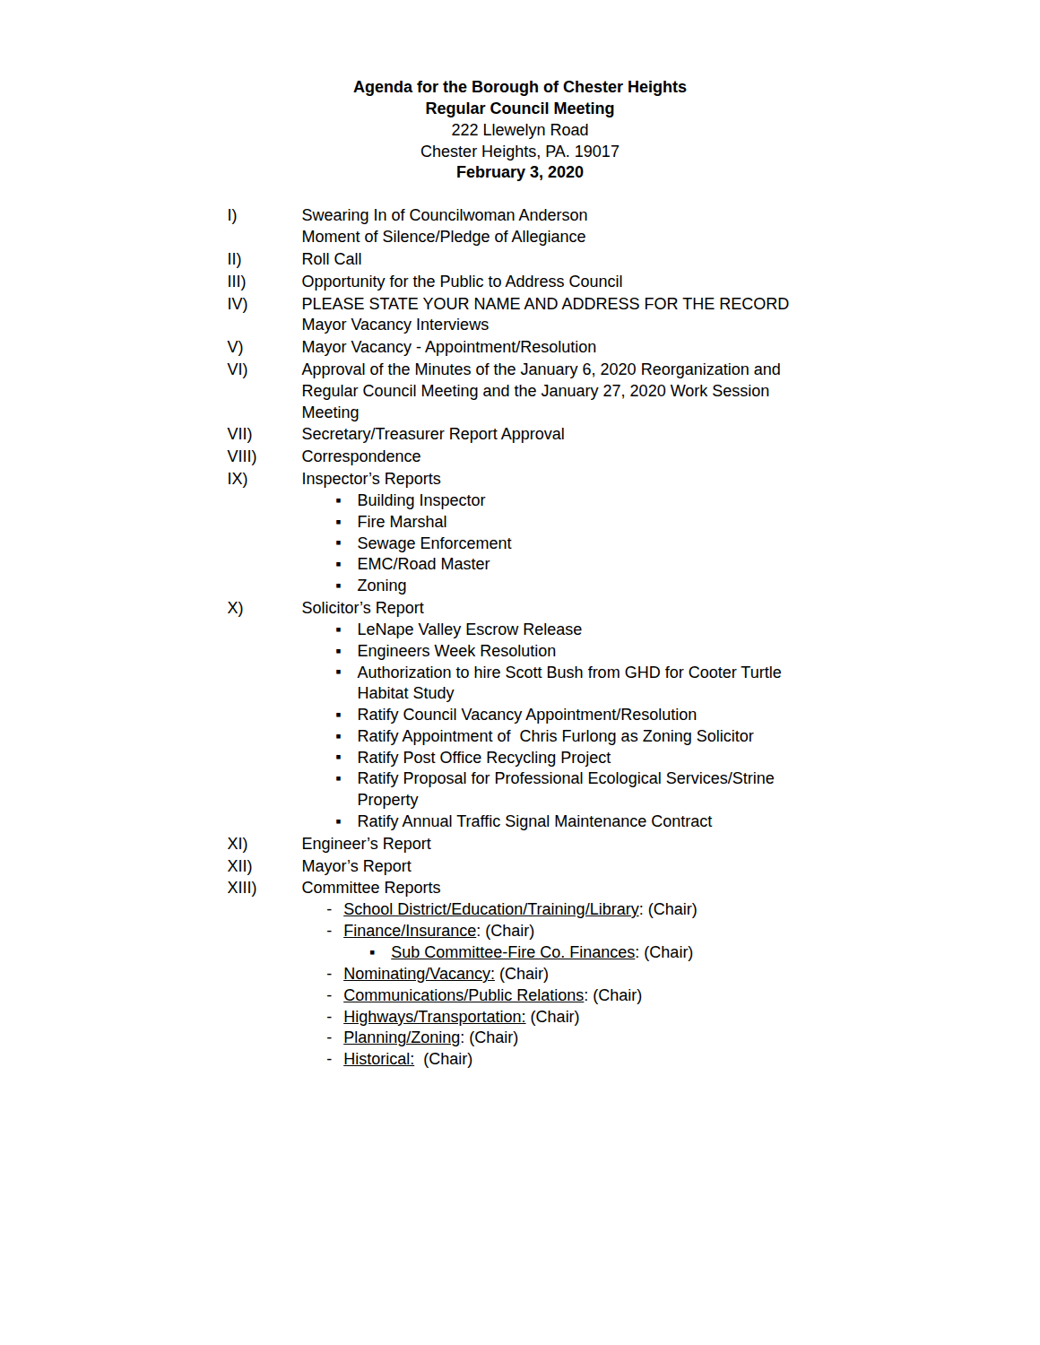Agenda for the Borough of Chester Heights Regular Council Meeting 222 Llewelyn Road Chester Heights, PA. 19017 February 3, 2020
I) Swearing In of Councilwoman Anderson Moment of Silence/Pledge of Allegiance
II) Roll Call
III) Opportunity for the Public to Address Council
IV) PLEASE STATE YOUR NAME AND ADDRESS FOR THE RECORD Mayor Vacancy Interviews
V) Mayor Vacancy - Appointment/Resolution
VI) Approval of the Minutes of the January 6, 2020 Reorganization and Regular Council Meeting and the January 27, 2020 Work Session Meeting
VII) Secretary/Treasurer Report Approval
VIII) Correspondence
IX) Inspector’s Reports
Building Inspector
Fire Marshal
Sewage Enforcement
EMC/Road Master
Zoning
X) Solicitor’s Report
LeNape Valley Escrow Release
Engineers Week Resolution
Authorization to hire Scott Bush from GHD for Cooter Turtle Habitat Study
Ratify Council Vacancy Appointment/Resolution
Ratify Appointment of Chris Furlong as Zoning Solicitor
Ratify Post Office Recycling Project
Ratify Proposal for Professional Ecological Services/Strine Property
Ratify Annual Traffic Signal Maintenance Contract
XI) Engineer’s Report
XII) Mayor’s Report
XIII) Committee Reports
School District/Education/Training/Library: (Chair)
Finance/Insurance: (Chair)
Sub Committee-Fire Co. Finances: (Chair)
Nominating/Vacancy: (Chair)
Communications/Public Relations: (Chair)
Highways/Transportation: (Chair)
Planning/Zoning: (Chair)
Historical: (Chair)